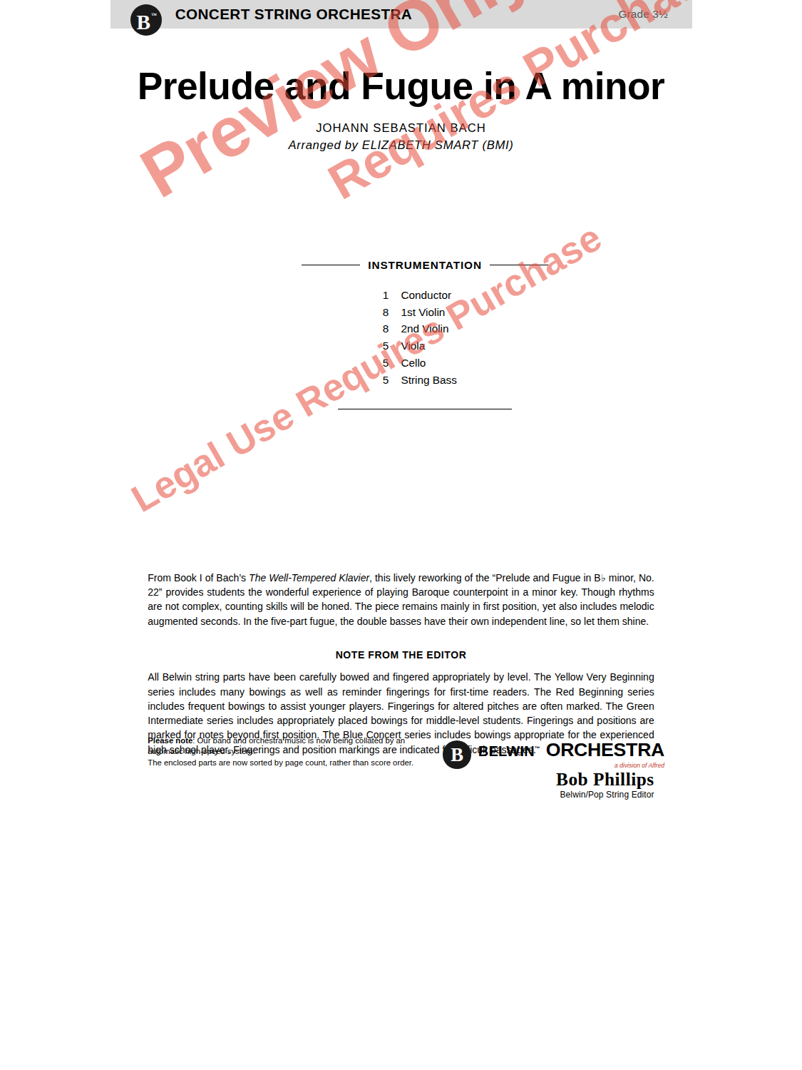B™
Concert String Orchestra
Grade 3½
Prelude and Fugue in A minor
JOHANN SEBASTIAN BACH
Arranged by ELIZABETH SMART (BMI)
INSTRUMENTATION
1 Conductor
81st Violin
82nd Violin
5 Viola
5 Cello
5 String Bass
From Book I of Bach’s The Well-Tempered Klavier, this lively reworking of the “Prelude and Fugue in B♭ minor, No. 22” provides students the wonderful experience of playing Baroque counterpoint in a minor key. Though rhythms are not complex, counting skills will be honed. The piece remains mainly in first position, yet also includes melodic augmented seconds. In the five-part fugue, the double basses have their own independent line, so let them shine.
NOTE FROM THE EDITOR
All Belwin string parts have been carefully bowed and fingered appropriately by level. The Yellow Very Beginning series includes many bowings as well as reminder fingerings for first-time readers. The Red Beginning series includes frequent bowings to assist younger players. Fingerings for altered pitches are often marked. The Green Intermediate series includes appropriately placed bowings for middle-level students. Fingerings and positions are marked for notes beyond first position. The Blue Concert series includes bowings appropriate for the experienced high school player. Fingerings and position markings are indicated for difficult passages.
Bob Phillips
Belwin/Pop String Editor
Please note: Our band and orchestra music is now being collated by an automatic high-speed system.
The enclosed parts are now sorted by page count, rather than score order.
B
BELWIN™ ORCHESTRA
a division of Alfred
Preview Only
Requires Purchase
Legal Use Requires Purchase